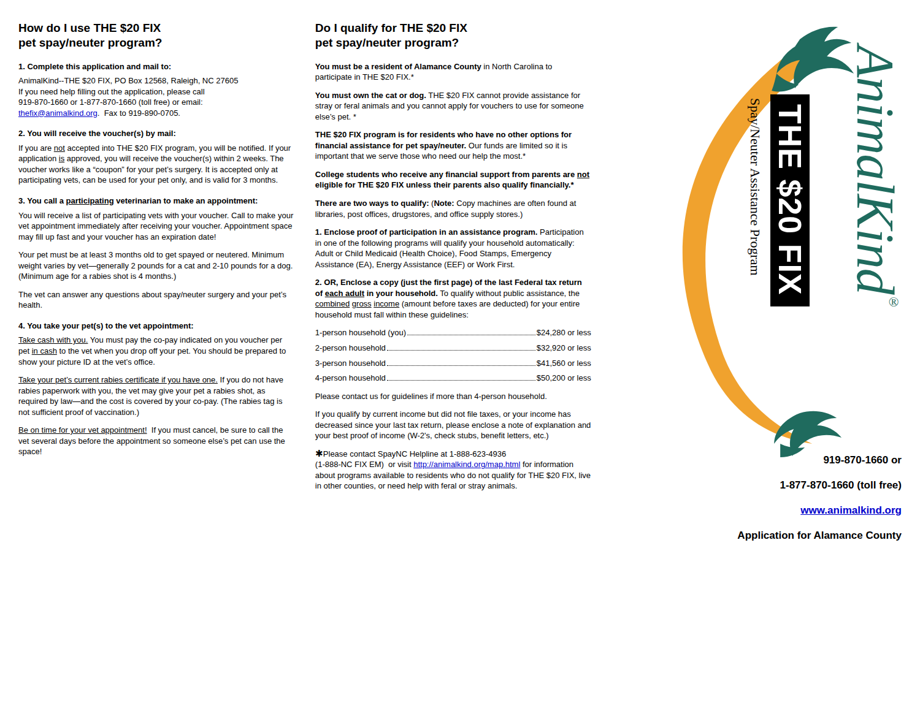How do I use THE $20 FIX
pet spay/neuter program?
1. Complete this application and mail to:
AnimalKind--THE $20 FIX, PO Box 12568, Raleigh, NC 27605
If you need help filling out the application, please call
919-870-1660 or 1-877-870-1660 (toll free) or email:
thefix@animalkind.org. Fax to 919-890-0705.
2. You will receive the voucher(s) by mail:
If you are not accepted into THE $20 FIX program, you will be notified. If your application is approved, you will receive the voucher(s) within 2 weeks. The voucher works like a “coupon” for your pet’s surgery. It is accepted only at participating vets, can be used for your pet only, and is valid for 3 months.
3. You call a participating veterinarian to make an appointment:
You will receive a list of participating vets with your voucher. Call to make your vet appointment immediately after receiving your voucher. Appointment space may fill up fast and your voucher has an expiration date!
Your pet must be at least 3 months old to get spayed or neutered. Minimum weight varies by vet—generally 2 pounds for a cat and 2-10 pounds for a dog. (Minimum age for a rabies shot is 4 months.)
The vet can answer any questions about spay/neuter surgery and your pet’s health.
4. You take your pet(s) to the vet appointment:
Take cash with you. You must pay the co-pay indicated on you voucher per pet in cash to the vet when you drop off your pet. You should be prepared to show your picture ID at the vet’s office.
Take your pet’s current rabies certificate if you have one. If you do not have rabies paperwork with you, the vet may give your pet a rabies shot, as required by law—and the cost is covered by your co-pay. (The rabies tag is not sufficient proof of vaccination.)
Be on time for your vet appointment! If you must cancel, be sure to call the vet several days before the appointment so someone else’s pet can use the space!
Do I qualify for THE $20 FIX
pet spay/neuter program?
You must be a resident of Alamance County in North Carolina to participate in THE $20 FIX.*
You must own the cat or dog. THE $20 FIX cannot provide assistance for stray or feral animals and you cannot apply for vouchers to use for someone else’s pet. *
THE $20 FIX program is for residents who have no other options for financial assistance for pet spay/neuter. Our funds are limited so it is important that we serve those who need our help the most.*
College students who receive any financial support from parents are not eligible for THE $20 FIX unless their parents also qualify financially.*
There are two ways to qualify: (Note: Copy machines are often found at libraries, post offices, drugstores, and office supply stores.)
1. Enclose proof of participation in an assistance program. Participation in one of the following programs will qualify your household automatically: Adult or Child Medicaid (Health Choice), Food Stamps, Emergency Assistance (EA), Energy Assistance (EEF) or Work First.
2. OR, Enclose a copy (just the first page) of the last Federal tax return of each adult in your household. To qualify without public assistance, the combined gross income (amount before taxes are deducted) for your entire household must fall within these guidelines:
1-person household (you) $24,280 or less
2-person household $32,920 or less
3-person household $41,560 or less
4-person household $50,200 or less
Please contact us for guidelines if more than 4-person household.
If you qualify by current income but did not file taxes, or your income has decreased since your last tax return, please enclose a note of explanation and your best proof of income (W-2's, check stubs, benefit letters, etc.)
✱Please contact SpayNC Helpline at 1-888-623-4936
(1-888-NC FIX EM) or visit http://animalkind.org/map.html for information about programs available to residents who do not qualify for THE $20 FIX, live in other counties, or need help with feral or stray animals.
AnimalKind logo
Spay/Neuter Assistance Program
THE $20 FIX
AnimalKind®
919-870-1660 or
1-877-870-1660 (toll free)
www.animalkind.org
Application for Alamance County